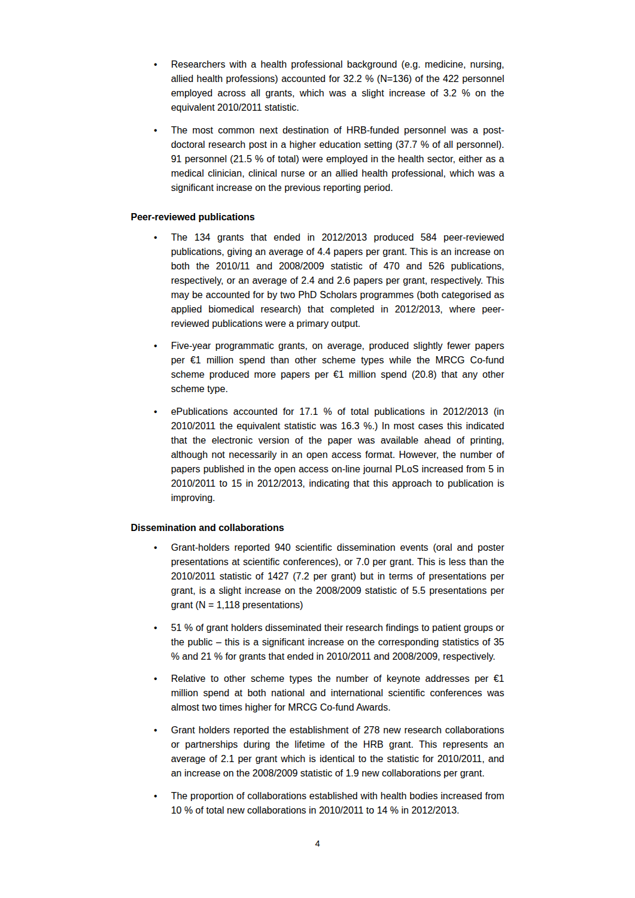Researchers with a health professional background (e.g. medicine, nursing, allied health professions) accounted for 32.2 % (N=136) of the 422 personnel employed across all grants, which was a slight increase of 3.2 % on the equivalent 2010/2011 statistic.
The most common next destination of HRB-funded personnel was a post-doctoral research post in a higher education setting (37.7 % of all personnel). 91 personnel (21.5 % of total) were employed in the health sector, either as a medical clinician, clinical nurse or an allied health professional, which was a significant increase on the previous reporting period.
Peer-reviewed publications
The 134 grants that ended in 2012/2013 produced 584 peer-reviewed publications, giving an average of 4.4 papers per grant. This is an increase on both the 2010/11 and 2008/2009 statistic of 470 and 526 publications, respectively, or an average of 2.4 and 2.6 papers per grant, respectively. This may be accounted for by two PhD Scholars programmes (both categorised as applied biomedical research) that completed in 2012/2013, where peer-reviewed publications were a primary output.
Five-year programmatic grants, on average, produced slightly fewer papers per €1 million spend than other scheme types while the MRCG Co-fund scheme produced more papers per €1 million spend (20.8) that any other scheme type.
ePublications accounted for 17.1 % of total publications in 2012/2013 (in 2010/2011 the equivalent statistic was 16.3 %.) In most cases this indicated that the electronic version of the paper was available ahead of printing, although not necessarily in an open access format. However, the number of papers published in the open access on-line journal PLoS increased from 5 in 2010/2011 to 15 in 2012/2013, indicating that this approach to publication is improving.
Dissemination and collaborations
Grant-holders reported 940 scientific dissemination events (oral and poster presentations at scientific conferences), or 7.0 per grant. This is less than the 2010/2011 statistic of 1427 (7.2 per grant) but in terms of presentations per grant, is a slight increase on the 2008/2009 statistic of 5.5 presentations per grant (N = 1,118 presentations)
51 % of grant holders disseminated their research findings to patient groups or the public – this is a significant increase on the corresponding statistics of 35 % and 21 % for grants that ended in 2010/2011 and 2008/2009, respectively.
Relative to other scheme types the number of keynote addresses per €1 million spend at both national and international scientific conferences was almost two times higher for MRCG Co-fund Awards.
Grant holders reported the establishment of 278 new research collaborations or partnerships during the lifetime of the HRB grant. This represents an average of 2.1 per grant which is identical to the statistic for 2010/2011, and an increase on the 2008/2009 statistic of 1.9 new collaborations per grant.
The proportion of collaborations established with health bodies increased from 10 % of total new collaborations in 2010/2011 to 14 % in 2012/2013.
4